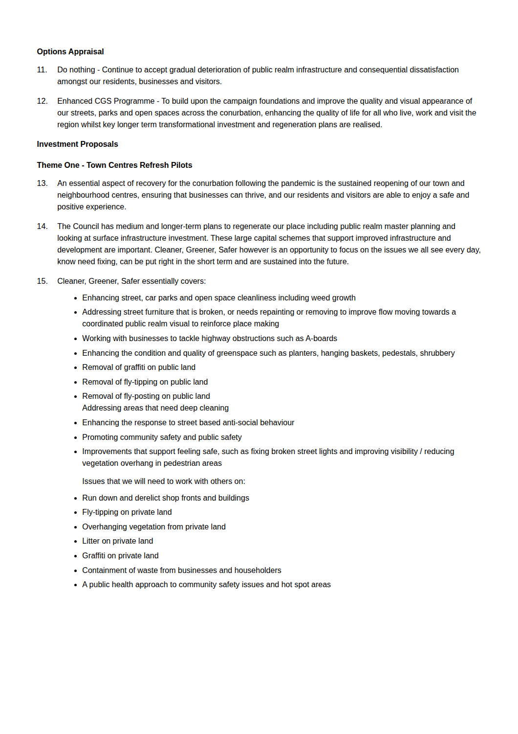Options Appraisal
11. Do nothing - Continue to accept gradual deterioration of public realm infrastructure and consequential dissatisfaction amongst our residents, businesses and visitors.
12. Enhanced CGS Programme - To build upon the campaign foundations and improve the quality and visual appearance of our streets, parks and open spaces across the conurbation, enhancing the quality of life for all who live, work and visit the region whilst key longer term transformational investment and regeneration plans are realised.
Investment Proposals
Theme One - Town Centres Refresh Pilots
13. An essential aspect of recovery for the conurbation following the pandemic is the sustained reopening of our town and neighbourhood centres, ensuring that businesses can thrive, and our residents and visitors are able to enjoy a safe and positive experience.
14. The Council has medium and longer-term plans to regenerate our place including public realm master planning and looking at surface infrastructure investment. These large capital schemes that support improved infrastructure and development are important. Cleaner, Greener, Safer however is an opportunity to focus on the issues we all see every day, know need fixing, can be put right in the short term and are sustained into the future.
15. Cleaner, Greener, Safer essentially covers:
Enhancing street, car parks and open space cleanliness including weed growth
Addressing street furniture that is broken, or needs repainting or removing to improve flow moving towards a coordinated public realm visual to reinforce place making
Working with businesses to tackle highway obstructions such as A-boards
Enhancing the condition and quality of greenspace such as planters, hanging baskets, pedestals, shrubbery
Removal of graffiti on public land
Removal of fly-tipping on public land
Removal of fly-posting on public land
Addressing areas that need deep cleaning
Enhancing the response to street based anti-social behaviour
Promoting community safety and public safety
Improvements that support feeling safe, such as fixing broken street lights and improving visibility / reducing vegetation overhang in pedestrian areas
Issues that we will need to work with others on:
Run down and derelict shop fronts and buildings
Fly-tipping on private land
Overhanging vegetation from private land
Litter on private land
Graffiti on private land
Containment of waste from businesses and householders
A public health approach to community safety issues and hot spot areas